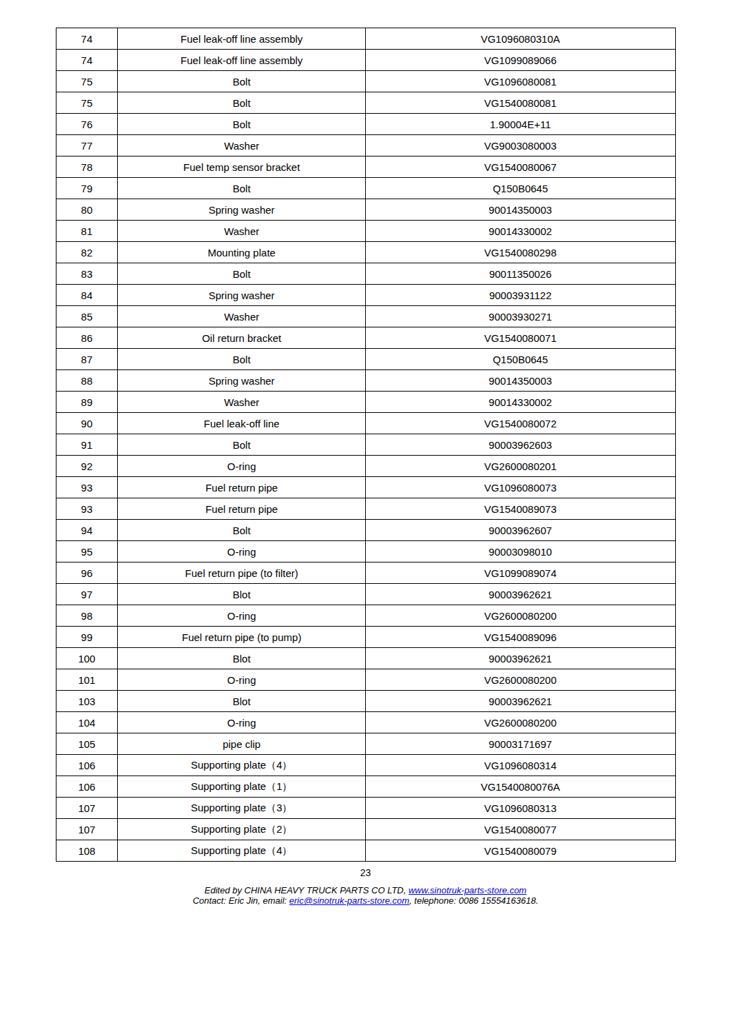| 74 | Fuel leak-off line assembly | VG1096080310A |
| 74 | Fuel leak-off line assembly | VG1099089066 |
| 75 | Bolt | VG1096080081 |
| 75 | Bolt | VG1540080081 |
| 76 | Bolt | 1.90004E+11 |
| 77 | Washer | VG9003080003 |
| 78 | Fuel temp sensor bracket | VG1540080067 |
| 79 | Bolt | Q150B0645 |
| 80 | Spring washer | 90014350003 |
| 81 | Washer | 90014330002 |
| 82 | Mounting plate | VG1540080298 |
| 83 | Bolt | 90011350026 |
| 84 | Spring washer | 90003931122 |
| 85 | Washer | 90003930271 |
| 86 | Oil return bracket | VG1540080071 |
| 87 | Bolt | Q150B0645 |
| 88 | Spring washer | 90014350003 |
| 89 | Washer | 90014330002 |
| 90 | Fuel leak-off line | VG1540080072 |
| 91 | Bolt | 90003962603 |
| 92 | O-ring | VG2600080201 |
| 93 | Fuel return pipe | VG1096080073 |
| 93 | Fuel return pipe | VG1540089073 |
| 94 | Bolt | 90003962607 |
| 95 | O-ring | 90003098010 |
| 96 | Fuel return pipe (to filter) | VG1099089074 |
| 97 | Blot | 90003962621 |
| 98 | O-ring | VG2600080200 |
| 99 | Fuel return pipe (to pump) | VG1540089096 |
| 100 | Blot | 90003962621 |
| 101 | O-ring | VG2600080200 |
| 103 | Blot | 90003962621 |
| 104 | O-ring | VG2600080200 |
| 105 | pipe clip | 90003171697 |
| 106 | Supporting plate（4） | VG1096080314 |
| 106 | Supporting plate（1） | VG1540080076A |
| 107 | Supporting plate（3） | VG1096080313 |
| 107 | Supporting plate（2） | VG1540080077 |
| 108 | Supporting plate（4） | VG1540080079 |
23
Edited by CHINA HEAVY TRUCK PARTS CO LTD, www.sinotruk-parts-store.com
Contact: Eric Jin, email: eric@sinotruk-parts-store.com, telephone: 0086 15554163618.